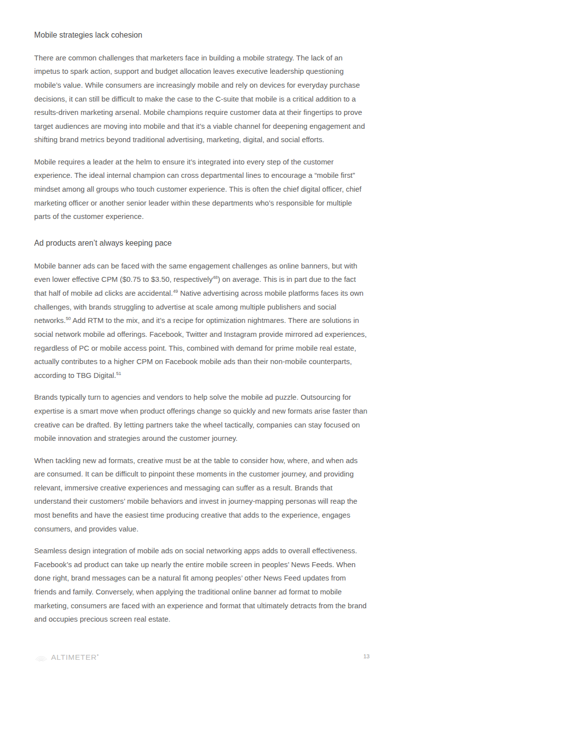Mobile strategies lack cohesion
There are common challenges that marketers face in building a mobile strategy. The lack of an impetus to spark action, support and budget allocation leaves executive leadership questioning mobile’s value. While consumers are increasingly mobile and rely on devices for everyday purchase decisions, it can still be difficult to make the case to the C-suite that mobile is a critical addition to a results-driven marketing arsenal. Mobile champions require customer data at their fingertips to prove target audiences are moving into mobile and that it’s a viable channel for deepening engagement and shifting brand metrics beyond traditional advertising, marketing, digital, and social efforts.
Mobile requires a leader at the helm to ensure it’s integrated into every step of the customer experience. The ideal internal champion can cross departmental lines to encourage a “mobile first” mindset among all groups who touch customer experience. This is often the chief digital officer, chief marketing officer or another senior leader within these departments who’s responsible for multiple parts of the customer experience.
Ad products aren’t always keeping pace
Mobile banner ads can be faced with the same engagement challenges as online banners, but with even lower effective CPM ($0.75 to $3.50, respectively48) on average. This is in part due to the fact that half of mobile ad clicks are accidental.49 Native advertising across mobile platforms faces its own challenges, with brands struggling to advertise at scale among multiple publishers and social networks.50 Add RTM to the mix, and it’s a recipe for optimization nightmares. There are solutions in social network mobile ad offerings. Facebook, Twitter and Instagram provide mirrored ad experiences, regardless of PC or mobile access point. This, combined with demand for prime mobile real estate, actually contributes to a higher CPM on Facebook mobile ads than their non-mobile counterparts, according to TBG Digital.51
Brands typically turn to agencies and vendors to help solve the mobile ad puzzle. Outsourcing for expertise is a smart move when product offerings change so quickly and new formats arise faster than creative can be drafted. By letting partners take the wheel tactically, companies can stay focused on mobile innovation and strategies around the customer journey.
When tackling new ad formats, creative must be at the table to consider how, where, and when ads are consumed. It can be difficult to pinpoint these moments in the customer journey, and providing relevant, immersive creative experiences and messaging can suffer as a result. Brands that understand their customers’ mobile behaviors and invest in journey-mapping personas will reap the most benefits and have the easiest time producing creative that adds to the experience, engages consumers, and provides value.
Seamless design integration of mobile ads on social networking apps adds to overall effectiveness. Facebook’s ad product can take up nearly the entire mobile screen in peoples’ News Feeds. When done right, brand messages can be a natural fit among peoples’ other News Feed updates from friends and family. Conversely, when applying the traditional online banner ad format to mobile marketing, consumers are faced with an experience and format that ultimately detracts from the brand and occupies precious screen real estate.
ALTIMETER•
13